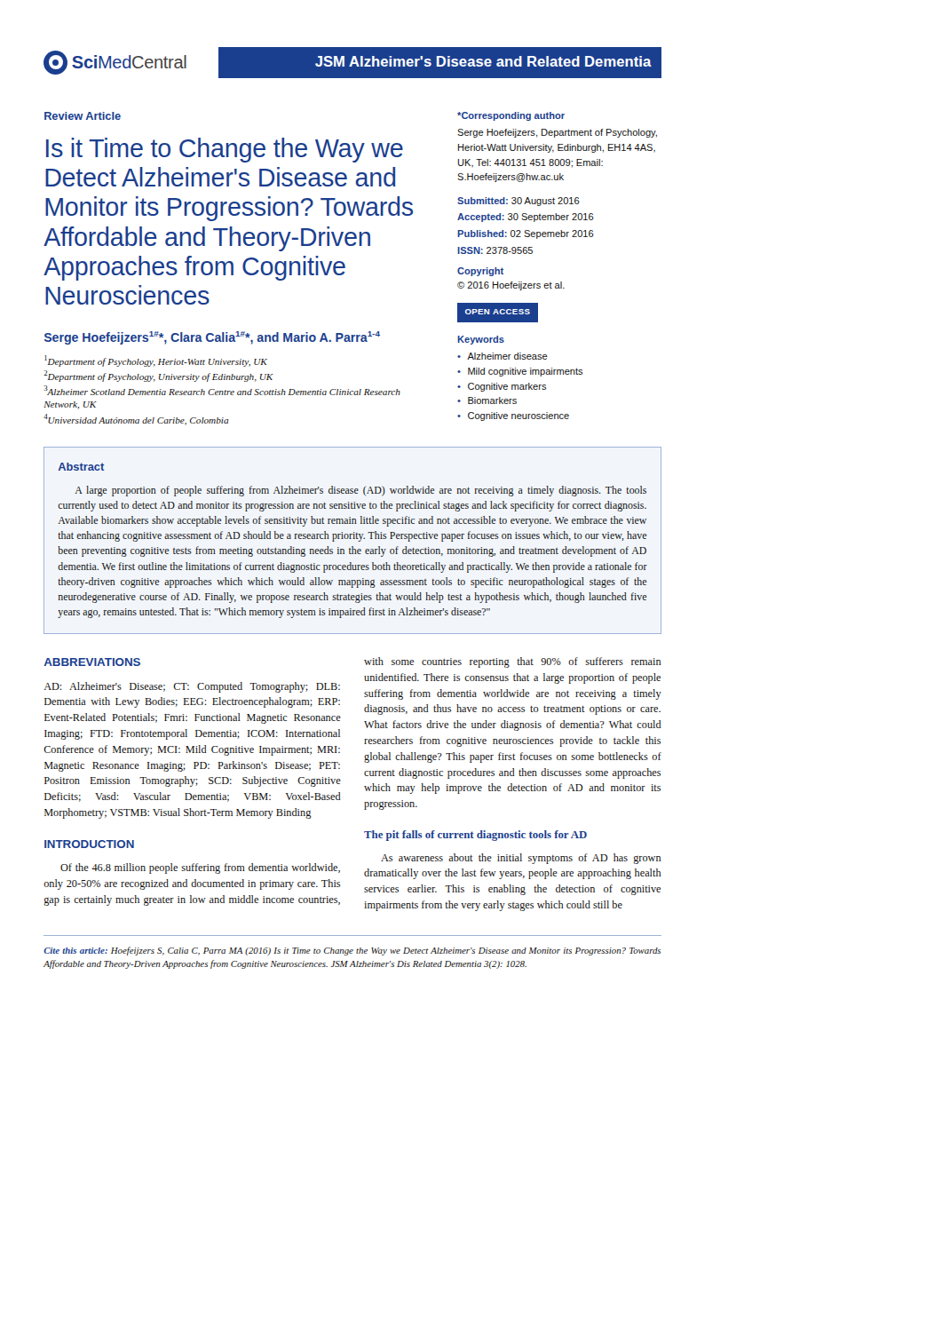Sci Med Central
JSM Alzheimer's Disease and Related Dementia
Review Article
Is it Time to Change the Way we Detect Alzheimer's Disease and Monitor its Progression? Towards Affordable and Theory-Driven Approaches from Cognitive Neurosciences
Serge Hoefeijzers1#*, Clara Calia1#*, and Mario A. Parra1-4
1Department of Psychology, Heriot-Watt University, UK
2Department of Psychology, University of Edinburgh, UK
3Alzheimer Scotland Dementia Research Centre and Scottish Dementia Clinical Research Network, UK
4Universidad Autónoma del Caribe, Colombia
*Corresponding author
Serge Hoefeijzers, Department of Psychology, Heriot-Watt University, Edinburgh, EH14 4AS, UK, Tel: 440131 451 8009; Email: S.Hoefeijzers@hw.ac.uk
Submitted: 30 August 2016
Accepted: 30 September 2016
Published: 02 Sepemebr 2016
ISSN: 2378-9565
Copyright
© 2016 Hoefeijzers et al.
OPEN ACCESS
Keywords
Alzheimer disease
Mild cognitive impairments
Cognitive markers
Biomarkers
Cognitive neuroscience
Abstract
A large proportion of people suffering from Alzheimer's disease (AD) worldwide are not receiving a timely diagnosis. The tools currently used to detect AD and monitor its progression are not sensitive to the preclinical stages and lack specificity for correct diagnosis. Available biomarkers show acceptable levels of sensitivity but remain little specific and not accessible to everyone. We embrace the view that enhancing cognitive assessment of AD should be a research priority. This Perspective paper focuses on issues which, to our view, have been preventing cognitive tests from meeting outstanding needs in the early of detection, monitoring, and treatment development of AD dementia. We first outline the limitations of current diagnostic procedures both theoretically and practically. We then provide a rationale for theory-driven cognitive approaches which which would allow mapping assessment tools to specific neuropathological stages of the neurodegenerative course of AD. Finally, we propose research strategies that would help test a hypothesis which, though launched five years ago, remains untested. That is: "Which memory system is impaired first in Alzheimer's disease?"
ABBREVIATIONS
AD: Alzheimer's Disease; CT: Computed Tomography; DLB: Dementia with Lewy Bodies; EEG: Electroencephalogram; ERP: Event-Related Potentials; Fmri: Functional Magnetic Resonance Imaging; FTD: Frontotemporal Dementia; ICOM: International Conference of Memory; MCI: Mild Cognitive Impairment; MRI: Magnetic Resonance Imaging; PD: Parkinson's Disease; PET: Positron Emission Tomography; SCD: Subjective Cognitive Deficits; Vasd: Vascular Dementia; VBM: Voxel-Based Morphometry; VSTMB: Visual Short-Term Memory Binding
INTRODUCTION
Of the 46.8 million people suffering from dementia worldwide, only 20-50% are recognized and documented in primary care. This gap is certainly much greater in low and middle income countries, with some countries reporting that 90% of sufferers remain unidentified. There is consensus that a large proportion of people suffering from dementia worldwide are not receiving a timely diagnosis, and thus have no access to treatment options or care. What factors drive the under diagnosis of dementia? What could researchers from cognitive neurosciences provide to tackle this global challenge? This paper first focuses on some bottlenecks of current diagnostic procedures and then discusses some approaches which may help improve the detection of AD and monitor its progression.
The pit falls of current diagnostic tools for AD
As awareness about the initial symptoms of AD has grown dramatically over the last few years, people are approaching health services earlier. This is enabling the detection of cognitive impairments from the very early stages which could still be
Cite this article: Hoefeijzers S, Calia C, Parra MA (2016) Is it Time to Change the Way we Detect Alzheimer's Disease and Monitor its Progression? Towards Affordable and Theory-Driven Approaches from Cognitive Neurosciences. JSM Alzheimer's Dis Related Dementia 3(2): 1028.